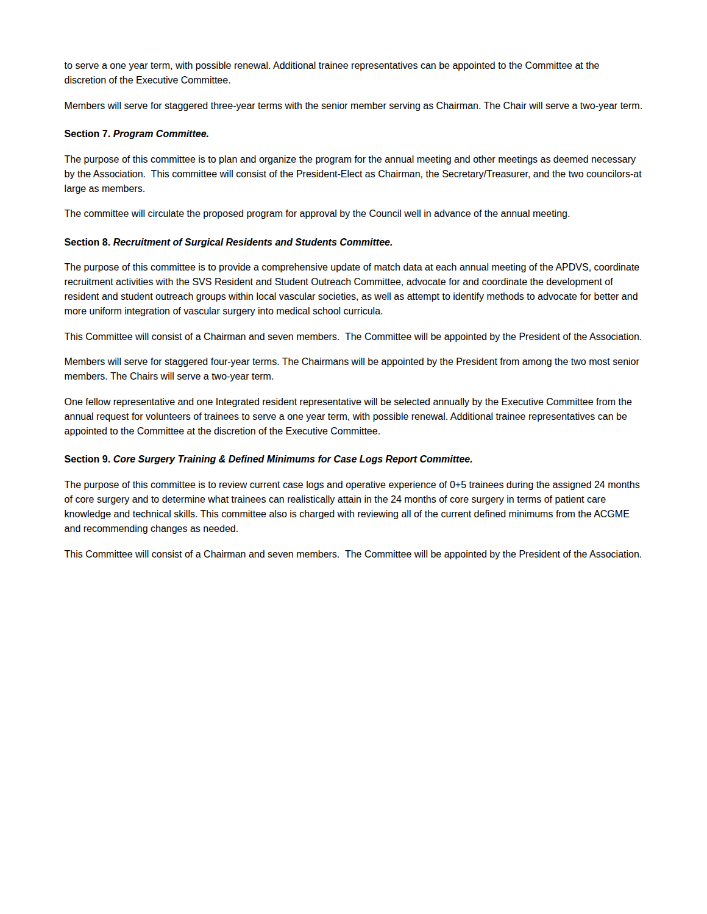to serve a one year term, with possible renewal. Additional trainee representatives can be appointed to the Committee at the discretion of the Executive Committee.
Members will serve for staggered three-year terms with the senior member serving as Chairman. The Chair will serve a two-year term.
Section 7. Program Committee.
The purpose of this committee is to plan and organize the program for the annual meeting and other meetings as deemed necessary by the Association. This committee will consist of the President-Elect as Chairman, the Secretary/Treasurer, and the two councilors-at large as members.
The committee will circulate the proposed program for approval by the Council well in advance of the annual meeting.
Section 8. Recruitment of Surgical Residents and Students Committee.
The purpose of this committee is to provide a comprehensive update of match data at each annual meeting of the APDVS, coordinate recruitment activities with the SVS Resident and Student Outreach Committee, advocate for and coordinate the development of resident and student outreach groups within local vascular societies, as well as attempt to identify methods to advocate for better and more uniform integration of vascular surgery into medical school curricula.
This Committee will consist of a Chairman and seven members. The Committee will be appointed by the President of the Association.
Members will serve for staggered four-year terms. The Chairmans will be appointed by the President from among the two most senior members. The Chairs will serve a two-year term.
One fellow representative and one Integrated resident representative will be selected annually by the Executive Committee from the annual request for volunteers of trainees to serve a one year term, with possible renewal. Additional trainee representatives can be appointed to the Committee at the discretion of the Executive Committee.
Section 9. Core Surgery Training & Defined Minimums for Case Logs Report Committee.
The purpose of this committee is to review current case logs and operative experience of 0+5 trainees during the assigned 24 months of core surgery and to determine what trainees can realistically attain in the 24 months of core surgery in terms of patient care knowledge and technical skills. This committee also is charged with reviewing all of the current defined minimums from the ACGME and recommending changes as needed.
This Committee will consist of a Chairman and seven members. The Committee will be appointed by the President of the Association.